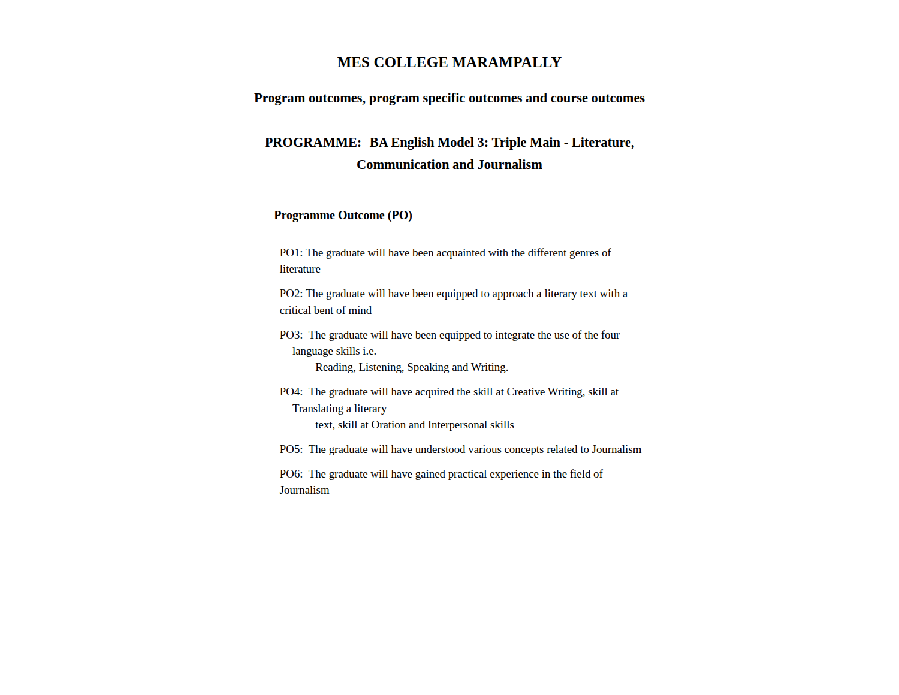MES COLLEGE MARAMPALLY
Program outcomes, program specific outcomes and course outcomes
PROGRAMME: BA English Model 3: Triple Main - Literature, Communication and Journalism
Programme Outcome (PO)
PO1: The graduate will have been acquainted with the different genres of literature
PO2: The graduate will have been equipped to approach a literary text with a critical bent of mind
PO3: The graduate will have been equipped to integrate the use of the four language skills i.e. Reading, Listening, Speaking and Writing.
PO4: The graduate will have acquired the skill at Creative Writing, skill at Translating a literary text, skill at Oration and Interpersonal skills
PO5: The graduate will have understood various concepts related to Journalism
PO6: The graduate will have gained practical experience in the field of Journalism